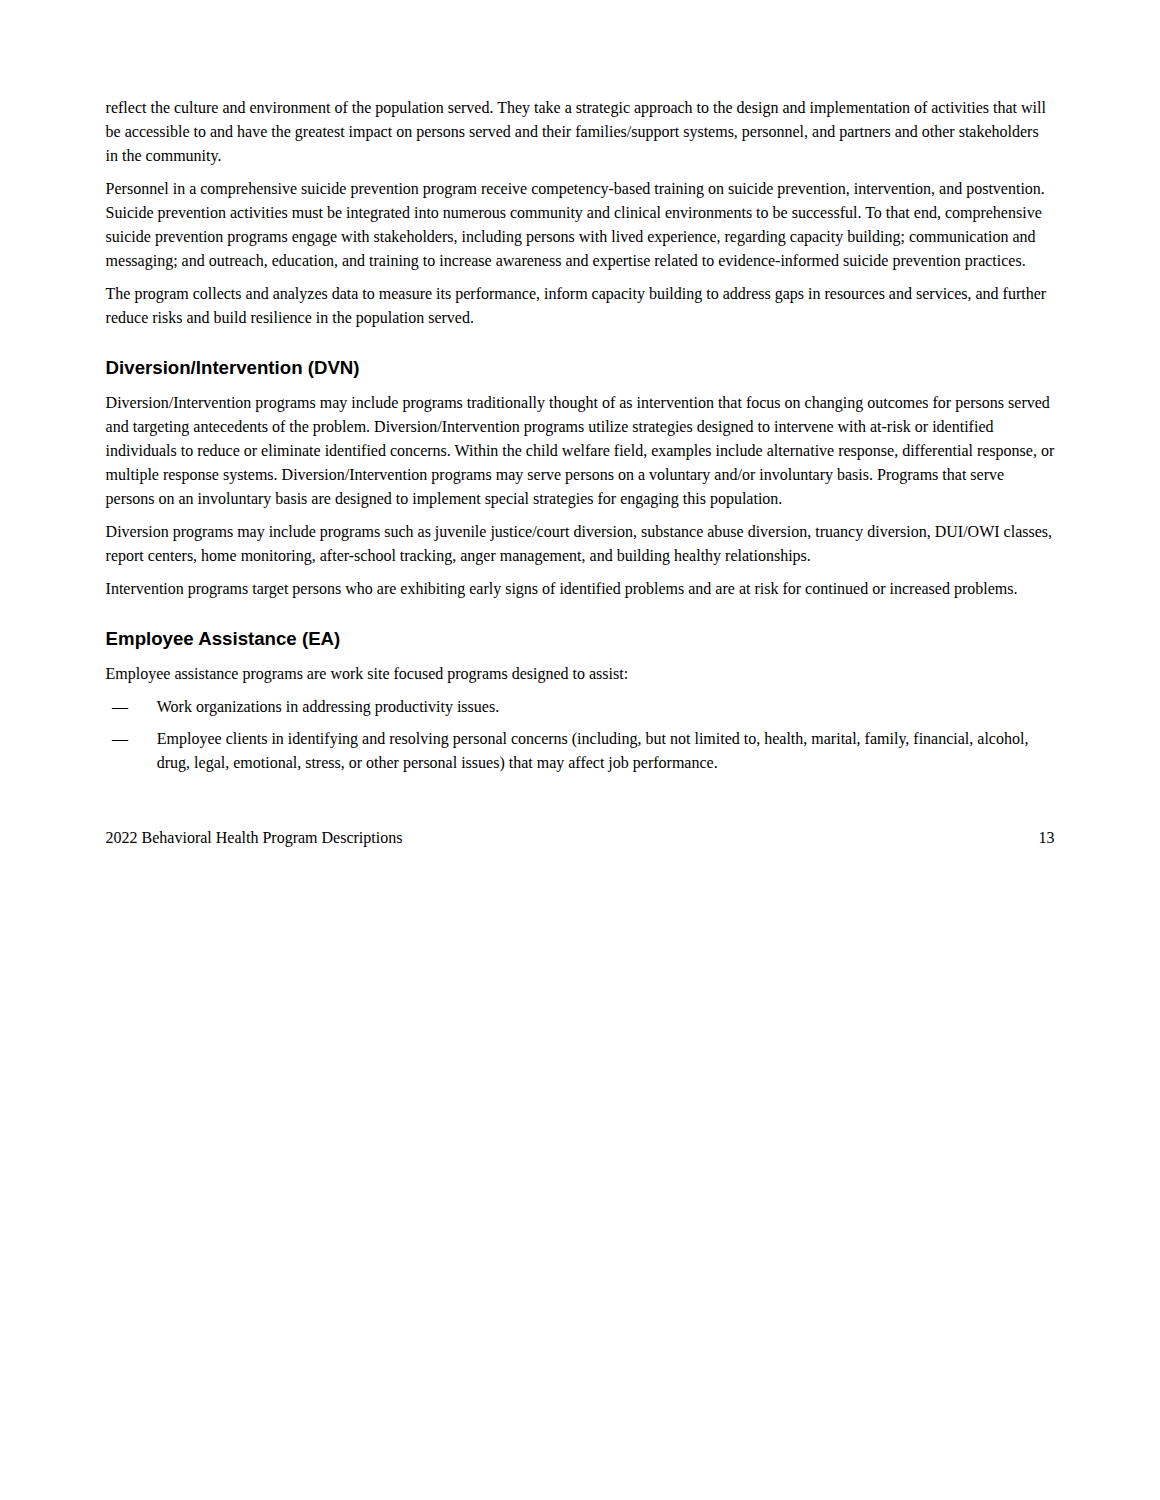reflect the culture and environment of the population served. They take a strategic approach to the design and implementation of activities that will be accessible to and have the greatest impact on persons served and their families/support systems, personnel, and partners and other stakeholders in the community.
Personnel in a comprehensive suicide prevention program receive competency-based training on suicide prevention, intervention, and postvention. Suicide prevention activities must be integrated into numerous community and clinical environments to be successful. To that end, comprehensive suicide prevention programs engage with stakeholders, including persons with lived experience, regarding capacity building; communication and messaging; and outreach, education, and training to increase awareness and expertise related to evidence-informed suicide prevention practices.
The program collects and analyzes data to measure its performance, inform capacity building to address gaps in resources and services, and further reduce risks and build resilience in the population served.
Diversion/Intervention (DVN)
Diversion/Intervention programs may include programs traditionally thought of as intervention that focus on changing outcomes for persons served and targeting antecedents of the problem. Diversion/Intervention programs utilize strategies designed to intervene with at-risk or identified individuals to reduce or eliminate identified concerns. Within the child welfare field, examples include alternative response, differential response, or multiple response systems. Diversion/Intervention programs may serve persons on a voluntary and/or involuntary basis. Programs that serve persons on an involuntary basis are designed to implement special strategies for engaging this population.
Diversion programs may include programs such as juvenile justice/court diversion, substance abuse diversion, truancy diversion, DUI/OWI classes, report centers, home monitoring, after-school tracking, anger management, and building healthy relationships.
Intervention programs target persons who are exhibiting early signs of identified problems and are at risk for continued or increased problems.
Employee Assistance (EA)
Employee assistance programs are work site focused programs designed to assist:
Work organizations in addressing productivity issues.
Employee clients in identifying and resolving personal concerns (including, but not limited to, health, marital, family, financial, alcohol, drug, legal, emotional, stress, or other personal issues) that may affect job performance.
2022 Behavioral Health Program Descriptions 13